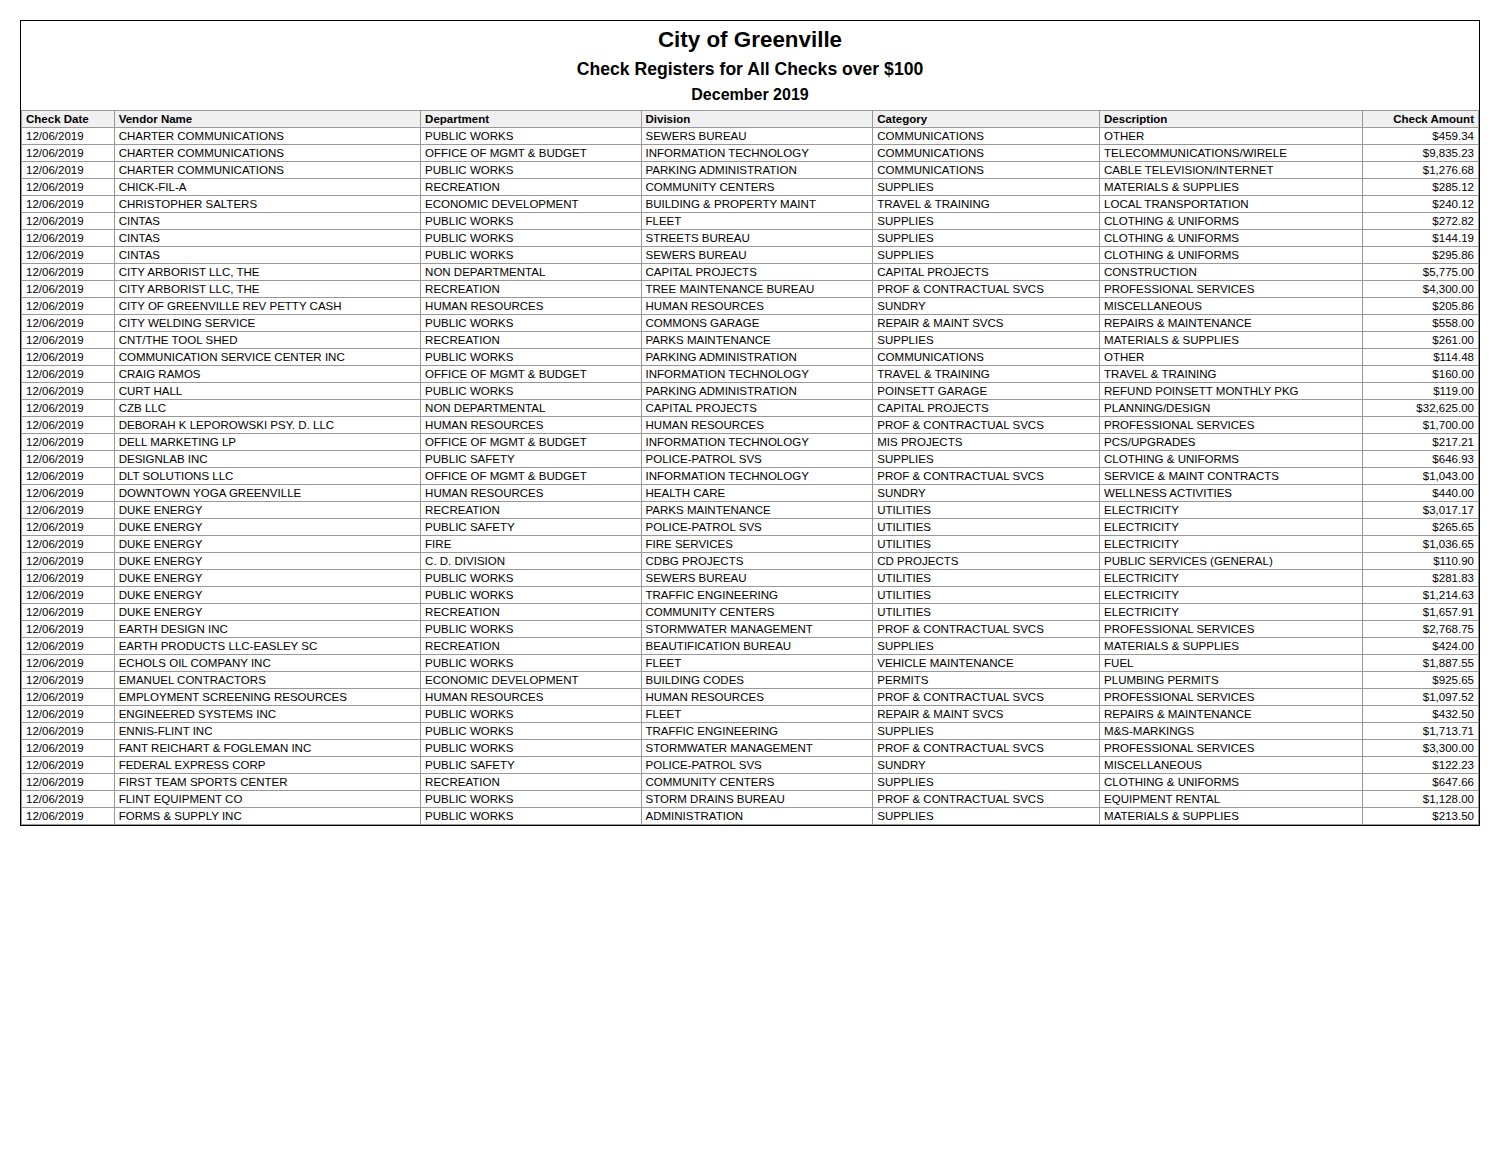City of Greenville
Check Registers for All Checks over $100
December 2019
| Check Date | Vendor Name | Department | Division | Category | Description | Check Amount |
| --- | --- | --- | --- | --- | --- | --- |
| 12/06/2019 | CHARTER COMMUNICATIONS | PUBLIC WORKS | SEWERS BUREAU | COMMUNICATIONS | OTHER | $459.34 |
| 12/06/2019 | CHARTER COMMUNICATIONS | OFFICE OF MGMT & BUDGET | INFORMATION TECHNOLOGY | COMMUNICATIONS | TELECOMMUNICATIONS/WIRELE | $9,835.23 |
| 12/06/2019 | CHARTER COMMUNICATIONS | PUBLIC WORKS | PARKING ADMINISTRATION | COMMUNICATIONS | CABLE TELEVISION/INTERNET | $1,276.68 |
| 12/06/2019 | CHICK-FIL-A | RECREATION | COMMUNITY CENTERS | SUPPLIES | MATERIALS & SUPPLIES | $285.12 |
| 12/06/2019 | CHRISTOPHER SALTERS | ECONOMIC DEVELOPMENT | BUILDING & PROPERTY MAINT | TRAVEL & TRAINING | LOCAL TRANSPORTATION | $240.12 |
| 12/06/2019 | CINTAS | PUBLIC WORKS | FLEET | SUPPLIES | CLOTHING & UNIFORMS | $272.82 |
| 12/06/2019 | CINTAS | PUBLIC WORKS | STREETS BUREAU | SUPPLIES | CLOTHING & UNIFORMS | $144.19 |
| 12/06/2019 | CINTAS | PUBLIC WORKS | SEWERS BUREAU | SUPPLIES | CLOTHING & UNIFORMS | $295.86 |
| 12/06/2019 | CITY ARBORIST LLC, THE | NON DEPARTMENTAL | CAPITAL PROJECTS | CAPITAL PROJECTS | CONSTRUCTION | $5,775.00 |
| 12/06/2019 | CITY ARBORIST LLC, THE | RECREATION | TREE MAINTENANCE BUREAU | PROF & CONTRACTUAL SVCS | PROFESSIONAL SERVICES | $4,300.00 |
| 12/06/2019 | CITY OF GREENVILLE REV PETTY CASH | HUMAN RESOURCES | HUMAN RESOURCES | SUNDRY | MISCELLANEOUS | $205.86 |
| 12/06/2019 | CITY WELDING SERVICE | PUBLIC WORKS | COMMONS GARAGE | REPAIR & MAINT SVCS | REPAIRS & MAINTENANCE | $558.00 |
| 12/06/2019 | CNT/THE TOOL SHED | RECREATION | PARKS MAINTENANCE | SUPPLIES | MATERIALS & SUPPLIES | $261.00 |
| 12/06/2019 | COMMUNICATION SERVICE CENTER INC | PUBLIC WORKS | PARKING ADMINISTRATION | COMMUNICATIONS | OTHER | $114.48 |
| 12/06/2019 | CRAIG RAMOS | OFFICE OF MGMT & BUDGET | INFORMATION TECHNOLOGY | TRAVEL & TRAINING | TRAVEL & TRAINING | $160.00 |
| 12/06/2019 | CURT HALL | PUBLIC WORKS | PARKING ADMINISTRATION | POINSETT GARAGE | REFUND POINSETT MONTHLY PKG | $119.00 |
| 12/06/2019 | CZB LLC | NON DEPARTMENTAL | CAPITAL PROJECTS | CAPITAL PROJECTS | PLANNING/DESIGN | $32,625.00 |
| 12/06/2019 | DEBORAH K LEPOROWSKI PSY. D. LLC | HUMAN RESOURCES | HUMAN RESOURCES | PROF & CONTRACTUAL SVCS | PROFESSIONAL SERVICES | $1,700.00 |
| 12/06/2019 | DELL MARKETING LP | OFFICE OF MGMT & BUDGET | INFORMATION TECHNOLOGY | MIS PROJECTS | PCS/UPGRADES | $217.21 |
| 12/06/2019 | DESIGNLAB INC | PUBLIC SAFETY | POLICE-PATROL SVS | SUPPLIES | CLOTHING & UNIFORMS | $646.93 |
| 12/06/2019 | DLT SOLUTIONS LLC | OFFICE OF MGMT & BUDGET | INFORMATION TECHNOLOGY | PROF & CONTRACTUAL SVCS | SERVICE & MAINT CONTRACTS | $1,043.00 |
| 12/06/2019 | DOWNTOWN YOGA GREENVILLE | HUMAN RESOURCES | HEALTH CARE | SUNDRY | WELLNESS ACTIVITIES | $440.00 |
| 12/06/2019 | DUKE ENERGY | RECREATION | PARKS MAINTENANCE | UTILITIES | ELECTRICITY | $3,017.17 |
| 12/06/2019 | DUKE ENERGY | PUBLIC SAFETY | POLICE-PATROL SVS | UTILITIES | ELECTRICITY | $265.65 |
| 12/06/2019 | DUKE ENERGY | FIRE | FIRE SERVICES | UTILITIES | ELECTRICITY | $1,036.65 |
| 12/06/2019 | DUKE ENERGY | C. D. DIVISION | CDBG PROJECTS | CD PROJECTS | PUBLIC SERVICES (GENERAL) | $110.90 |
| 12/06/2019 | DUKE ENERGY | PUBLIC WORKS | SEWERS BUREAU | UTILITIES | ELECTRICITY | $281.83 |
| 12/06/2019 | DUKE ENERGY | PUBLIC WORKS | TRAFFIC ENGINEERING | UTILITIES | ELECTRICITY | $1,214.63 |
| 12/06/2019 | DUKE ENERGY | RECREATION | COMMUNITY CENTERS | UTILITIES | ELECTRICITY | $1,657.91 |
| 12/06/2019 | EARTH DESIGN INC | PUBLIC WORKS | STORMWATER MANAGEMENT | PROF & CONTRACTUAL SVCS | PROFESSIONAL SERVICES | $2,768.75 |
| 12/06/2019 | EARTH PRODUCTS LLC-EASLEY SC | RECREATION | BEAUTIFICATION BUREAU | SUPPLIES | MATERIALS & SUPPLIES | $424.00 |
| 12/06/2019 | ECHOLS OIL COMPANY INC | PUBLIC WORKS | FLEET | VEHICLE MAINTENANCE | FUEL | $1,887.55 |
| 12/06/2019 | EMANUEL CONTRACTORS | ECONOMIC DEVELOPMENT | BUILDING CODES | PERMITS | PLUMBING PERMITS | $925.65 |
| 12/06/2019 | EMPLOYMENT SCREENING RESOURCES | HUMAN RESOURCES | HUMAN RESOURCES | PROF & CONTRACTUAL SVCS | PROFESSIONAL SERVICES | $1,097.52 |
| 12/06/2019 | ENGINEERED SYSTEMS INC | PUBLIC WORKS | FLEET | REPAIR & MAINT SVCS | REPAIRS & MAINTENANCE | $432.50 |
| 12/06/2019 | ENNIS-FLINT INC | PUBLIC WORKS | TRAFFIC ENGINEERING | SUPPLIES | M&S-MARKINGS | $1,713.71 |
| 12/06/2019 | FANT REICHART & FOGLEMAN INC | PUBLIC WORKS | STORMWATER MANAGEMENT | PROF & CONTRACTUAL SVCS | PROFESSIONAL SERVICES | $3,300.00 |
| 12/06/2019 | FEDERAL EXPRESS CORP | PUBLIC SAFETY | POLICE-PATROL SVS | SUNDRY | MISCELLANEOUS | $122.23 |
| 12/06/2019 | FIRST TEAM SPORTS CENTER | RECREATION | COMMUNITY CENTERS | SUPPLIES | CLOTHING & UNIFORMS | $647.66 |
| 12/06/2019 | FLINT EQUIPMENT CO | PUBLIC WORKS | STORM DRAINS BUREAU | PROF & CONTRACTUAL SVCS | EQUIPMENT RENTAL | $1,128.00 |
| 12/06/2019 | FORMS & SUPPLY INC | PUBLIC WORKS | ADMINISTRATION | SUPPLIES | MATERIALS & SUPPLIES | $213.50 |